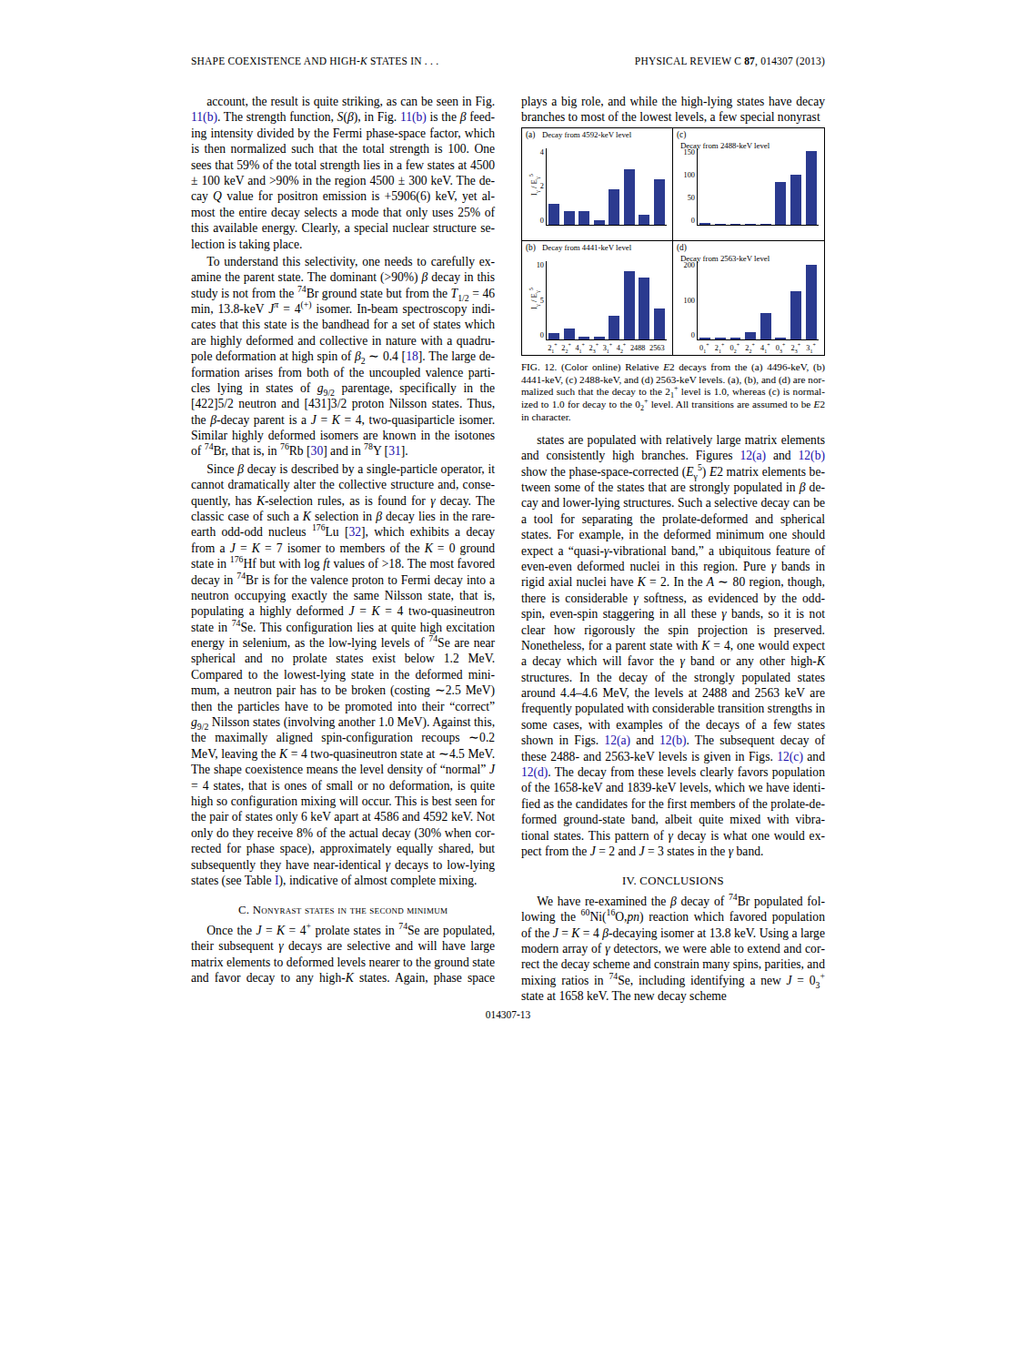Shape coexistence and high-K states in . . .
PHYSICAL REVIEW C 87, 014307 (2013)
account, the result is quite striking, as can be seen in Fig. 11(b). The strength function, S(β), in Fig. 11(b) is the β feeding intensity divided by the Fermi phase-space factor, which is then normalized such that the total strength is 100. One sees that 59% of the total strength lies in a few states at 4500 ± 100 keV and >90% in the region 4500 ± 300 keV. The decay Q value for positron emission is +5906(6) keV, yet almost the entire decay selects a mode that only uses 25% of this available energy. Clearly, a special nuclear structure selection is taking place.
To understand this selectivity, one needs to carefully examine the parent state. The dominant (>90%) β decay in this study is not from the 74Br ground state but from the T1/2 = 46 min, 13.8-keV Jπ = 4(+) isomer. In-beam spectroscopy indicates that this state is the bandhead for a set of states which are highly deformed and collective in nature with a quadrupole deformation at high spin of β2 ∼ 0.4 [18]. The large deformation arises from both of the uncoupled valence particles lying in states of g9/2 parentage, specifically in the [422]5/2 neutron and [431]3/2 proton Nilsson states. Thus, the β-decay parent is a J = K = 4, two-quasiparticle isomer. Similar highly deformed isomers are known in the isotones of 74Br, that is, in 76Rb [30] and in 78Y [31].
Since β decay is described by a single-particle operator, it cannot dramatically alter the collective structure and, consequently, has K-selection rules, as is found for γ decay. The classic case of such a K selection in β decay lies in the rare-earth odd-odd nucleus 176Lu [32], which exhibits a decay from a J = K = 7 isomer to members of the K = 0 ground state in 176Hf but with log ft values of >18. The most favored decay in 74Br is for the valence proton to Fermi decay into a neutron occupying exactly the same Nilsson state, that is, populating a highly deformed J = K = 4 two-quasineutron state in 74Se. This configuration lies at quite high excitation energy in selenium, as the low-lying levels of 74Se are near spherical and no prolate states exist below 1.2 MeV. Compared to the lowest-lying state in the deformed minimum, a neutron pair has to be broken (costing ∼2.5 MeV) then the particles have to be promoted into their “correct” g9/2 Nilsson states (involving another 1.0 MeV). Against this, the maximally aligned spin-configuration recoups ∼0.2 MeV, leaving the K = 4 two-quasineutron state at ∼4.5 MeV. The shape coexistence means the level density of “normal” J = 4 states, that is ones of small or no deformation, is quite high so configuration mixing will occur. This is best seen for the pair of states only 6 keV apart at 4586 and 4592 keV. Not only do they receive 8% of the actual decay (30% when corrected for phase space), approximately equally shared, but subsequently they have near-identical γ decays to low-lying states (see Table I), indicative of almost complete mixing.
C. Nonyrast states in the second minimum
Once the J = K = 4+ prolate states in 74Se are populated, their subsequent γ decays are selective and will have large matrix elements to deformed levels nearer to the ground state and favor decay to any high-K states. Again, phase space plays a big role, and while the high-lying states have decay branches to most of the lowest levels, a few special nonyrast
(a)
Decay from 4592-keV level
Iγ / Eγ5
420
(c)
Decay from 2488-keV level
150100500
(b)
Decay from 4441-keV level
Iγ / Eγ5
1050
21+ 22+ 41+ 23+ 31+ 42+ 2488 2563
(d)
Decay from 2563-keV level
2001000
01+ 21+ 02+ 22+ 41+ 03+ 23+ 31+
FIG. 12. (Color online) Relative E2 decays from the (a) 4496-keV, (b) 4441-keV, (c) 2488-keV, and (d) 2563-keV levels. (a), (b), and (d) are normalized such that the decay to the 21+ level is 1.0, whereas (c) is normalized to 1.0 for decay to the 02+ level. All transitions are assumed to be E2 in character.
states are populated with relatively large matrix elements and consistently high branches. Figures 12(a) and 12(b) show the phase-space-corrected (Eγ5) E2 matrix elements between some of the states that are strongly populated in β decay and lower-lying structures. Such a selective decay can be a tool for separating the prolate-deformed and spherical states. For example, in the deformed minimum one should expect a “quasi-γ-vibrational band,” a ubiquitous feature of even-even deformed nuclei in this region. Pure γ bands in rigid axial nuclei have K = 2. In the A ∼ 80 region, though, there is considerable γ softness, as evidenced by the odd-spin, even-spin staggering in all these γ bands, so it is not clear how rigorously the spin projection is preserved. Nonetheless, for a parent state with K = 4, one would expect a decay which will favor the γ band or any other high-K structures. In the decay of the strongly populated states around 4.4–4.6 MeV, the levels at 2488 and 2563 keV are frequently populated with considerable transition strengths in some cases, with examples of the decays of a few states shown in Figs. 12(a) and 12(b). The subsequent decay of these 2488- and 2563-keV levels is given in Figs. 12(c) and 12(d). The decay from these levels clearly favors population of the 1658-keV and 1839-keV levels, which we have identified as the candidates for the first members of the prolate-deformed ground-state band, albeit quite mixed with vibrational states. This pattern of γ decay is what one would expect from the J = 2 and J = 3 states in the γ band.
IV. CONCLUSIONS
We have re-examined the β decay of 74Br populated following the 60Ni(16O,pn) reaction which favored population of the J = K = 4 β-decaying isomer at 13.8 keV. Using a large modern array of γ detectors, we were able to extend and correct the decay scheme and constrain many spins, parities, and mixing ratios in 74Se, including identifying a new J = 03+ state at 1658 keV. The new decay scheme
014307-13